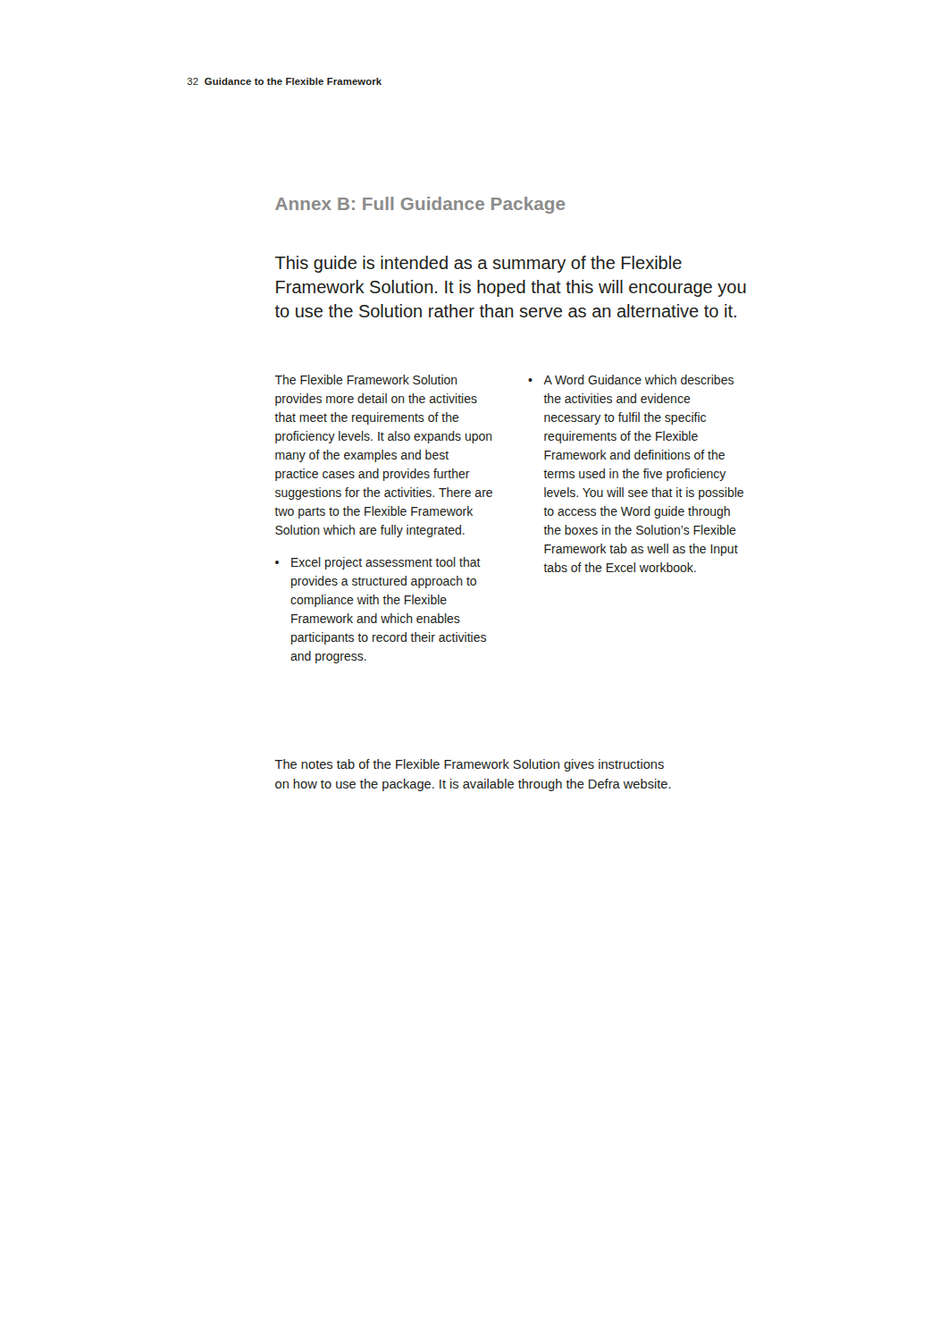32 Guidance to the Flexible Framework
Annex B: Full Guidance Package
This guide is intended as a summary of the Flexible Framework Solution. It is hoped that this will encourage you to use the Solution rather than serve as an alternative to it.
The Flexible Framework Solution provides more detail on the activities that meet the requirements of the proficiency levels. It also expands upon many of the examples and best practice cases and provides further suggestions for the activities. There are two parts to the Flexible Framework Solution which are fully integrated.
Excel project assessment tool that provides a structured approach to compliance with the Flexible Framework and which enables participants to record their activities and progress.
A Word Guidance which describes the activities and evidence necessary to fulfil the specific requirements of the Flexible Framework and definitions of the terms used in the five proficiency levels. You will see that it is possible to access the Word guide through the boxes in the Solution’s Flexible Framework tab as well as the Input tabs of the Excel workbook.
The notes tab of the Flexible Framework Solution gives instructions on how to use the package. It is available through the Defra website.